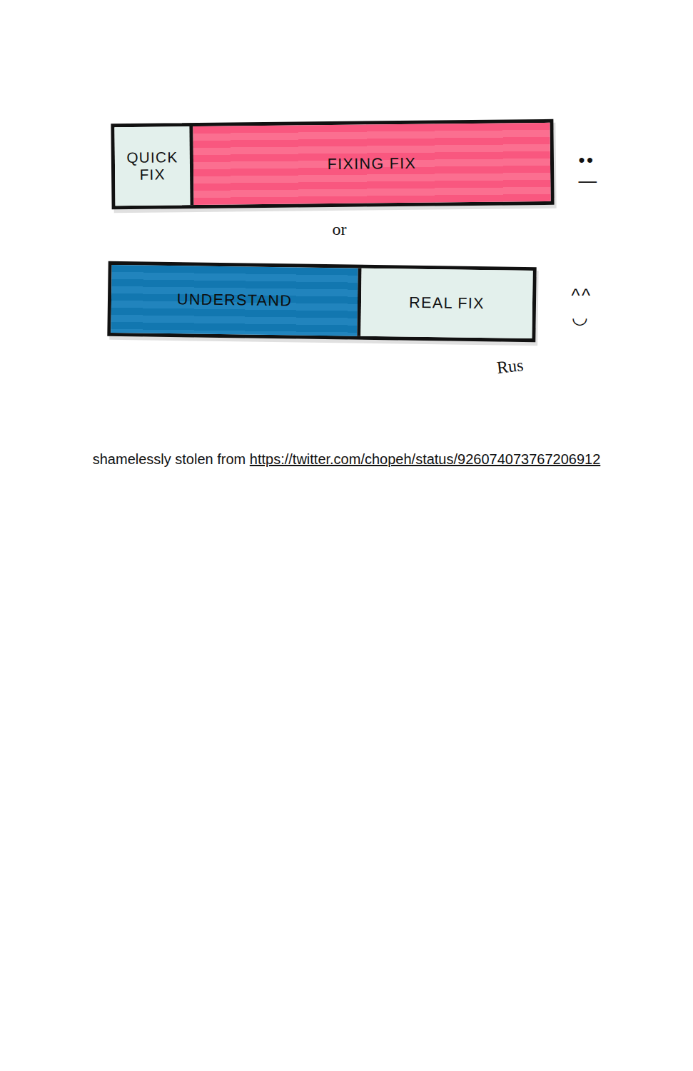Quick Fix
Fixing Fix
or
Understand
Real Fix
••
—
^^
◡
Rus
shamelessly stolen from https://twitter.com/chopeh/status/926074073767206912